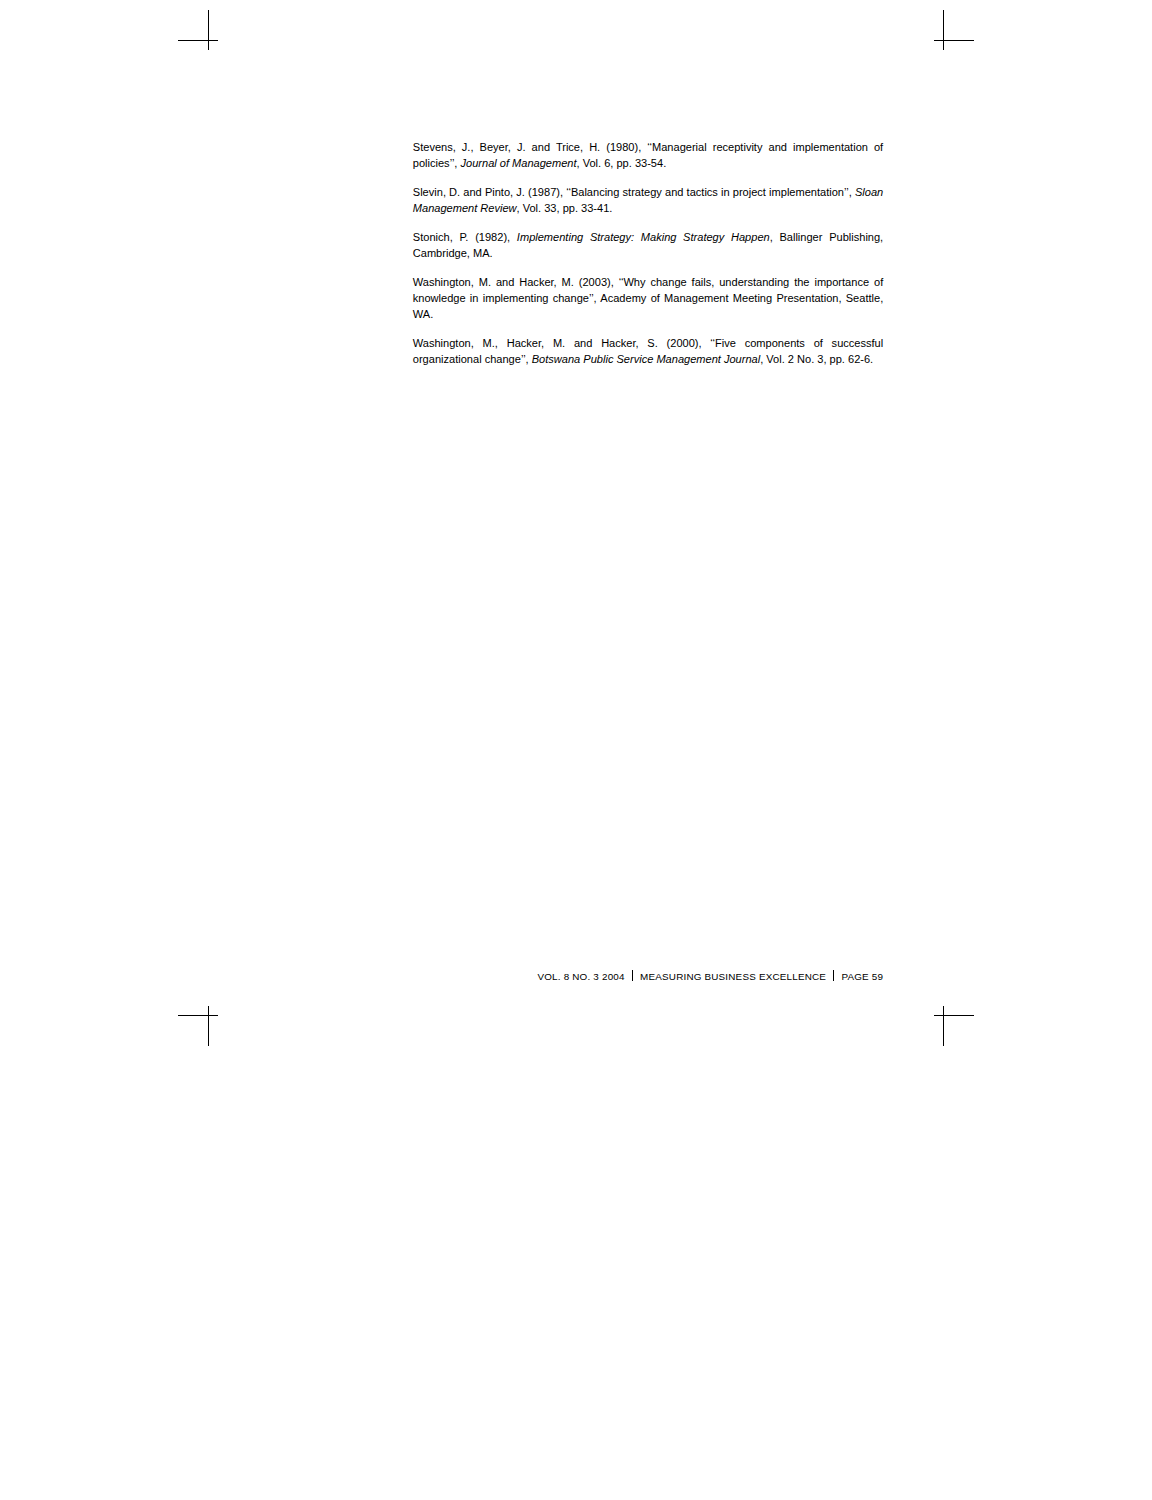Stevens, J., Beyer, J. and Trice, H. (1980), ‘‘Managerial receptivity and implementation of policies’’, Journal of Management, Vol. 6, pp. 33-54.
Slevin, D. and Pinto, J. (1987), ‘‘Balancing strategy and tactics in project implementation’’, Sloan Management Review, Vol. 33, pp. 33-41.
Stonich, P. (1982), Implementing Strategy: Making Strategy Happen, Ballinger Publishing, Cambridge, MA.
Washington, M. and Hacker, M. (2003), ‘‘Why change fails, understanding the importance of knowledge in implementing change’’, Academy of Management Meeting Presentation, Seattle, WA.
Washington, M., Hacker, M. and Hacker, S. (2000), ‘‘Five components of successful organizational change’’, Botswana Public Service Management Journal, Vol. 2 No. 3, pp. 62-6.
VOL. 8 NO. 3 2004 MEASURING BUSINESS EXCELLENCE PAGE 59